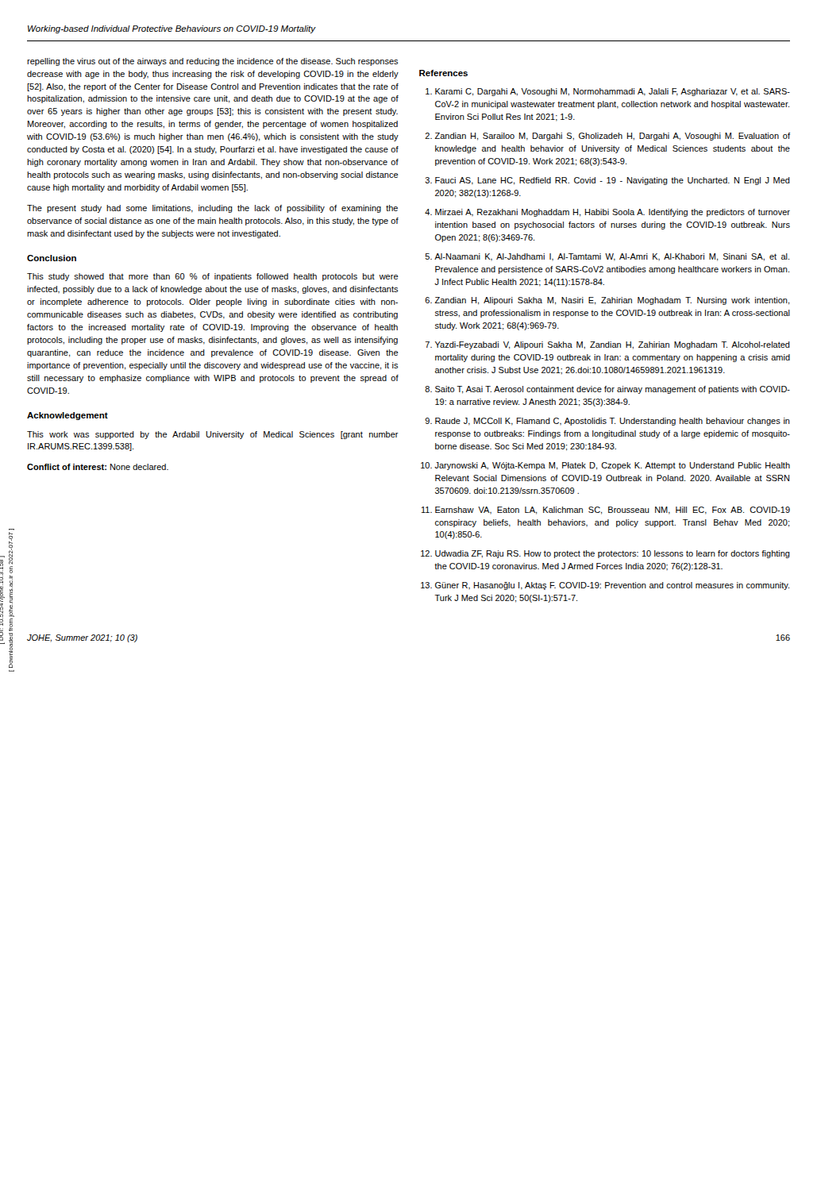[ DOI: 10.52547/johe.10.3.158 ]
[ Downloaded from johe.rums.ac.ir on 2022-07-07 ]
Working-based Individual Protective Behaviours on COVID-19 Mortality
repelling the virus out of the airways and reducing the incidence of the disease. Such responses decrease with age in the body, thus increasing the risk of developing COVID-19 in the elderly [52]. Also, the report of the Center for Disease Control and Prevention indicates that the rate of hospitalization, admission to the intensive care unit, and death due to COVID-19 at the age of over 65 years is higher than other age groups [53]; this is consistent with the present study. Moreover, according to the results, in terms of gender, the percentage of women hospitalized with COVID-19 (53.6%) is much higher than men (46.4%), which is consistent with the study conducted by Costa et al. (2020) [54]. In a study, Pourfarzi et al. have investigated the cause of high coronary mortality among women in Iran and Ardabil. They show that non-observance of health protocols such as wearing masks, using disinfectants, and non-observing social distance cause high mortality and morbidity of Ardabil women [55].
The present study had some limitations, including the lack of possibility of examining the observance of social distance as one of the main health protocols. Also, in this study, the type of mask and disinfectant used by the subjects were not investigated.
Conclusion
This study showed that more than 60 % of inpatients followed health protocols but were infected, possibly due to a lack of knowledge about the use of masks, gloves, and disinfectants or incomplete adherence to protocols. Older people living in subordinate cities with non-communicable diseases such as diabetes, CVDs, and obesity were identified as contributing factors to the increased mortality rate of COVID-19. Improving the observance of health protocols, including the proper use of masks, disinfectants, and gloves, as well as intensifying quarantine, can reduce the incidence and prevalence of COVID-19 disease. Given the importance of prevention, especially until the discovery and widespread use of the vaccine, it is still necessary to emphasize compliance with WIPB and protocols to prevent the spread of COVID-19.
Acknowledgement
This work was supported by the Ardabil University of Medical Sciences [grant number IR.ARUMS.REC.1399.538].
Conflict of interest: None declared.
References
Karami C, Dargahi A, Vosoughi M, Normohammadi A, Jalali F, Asghariazar V, et al. SARS-CoV-2 in municipal wastewater treatment plant, collection network and hospital wastewater. Environ Sci Pollut Res Int 2021; 1-9.
Zandian H, Sarailoo M, Dargahi S, Gholizadeh H, Dargahi A, Vosoughi M. Evaluation of knowledge and health behavior of University of Medical Sciences students about the prevention of COVID-19. Work 2021; 68(3):543-9.
Fauci AS, Lane HC, Redfield RR. Covid - 19 - Navigating the Uncharted. N Engl J Med 2020; 382(13):1268-9.
Mirzaei A, Rezakhani Moghaddam H, Habibi Soola A. Identifying the predictors of turnover intention based on psychosocial factors of nurses during the COVID-19 outbreak. Nurs Open 2021; 8(6):3469-76.
Al-Naamani K, Al-Jahdhami I, Al-Tamtami W, Al-Amri K, Al-Khabori M, Sinani SA, et al. Prevalence and persistence of SARS-CoV2 antibodies among healthcare workers in Oman. J Infect Public Health 2021; 14(11):1578-84.
Zandian H, Alipouri Sakha M, Nasiri E, Zahirian Moghadam T. Nursing work intention, stress, and professionalism in response to the COVID-19 outbreak in Iran: A cross-sectional study. Work 2021; 68(4):969-79.
Yazdi-Feyzabadi V, Alipouri Sakha M, Zandian H, Zahirian Moghadam T. Alcohol-related mortality during the COVID-19 outbreak in Iran: a commentary on happening a crisis amid another crisis. J Subst Use 2021; 26.doi:10.1080/14659891.2021.1961319.
Saito T, Asai T. Aerosol containment device for airway management of patients with COVID-19: a narrative review. J Anesth 2021; 35(3):384-9.
Raude J, MCColl K, Flamand C, Apostolidis T. Understanding health behaviour changes in response to outbreaks: Findings from a longitudinal study of a large epidemic of mosquito-borne disease. Soc Sci Med 2019; 230:184-93.
Jarynowski A, Wójta-Kempa M, Płatek D, Czopek K. Attempt to Understand Public Health Relevant Social Dimensions of COVID-19 Outbreak in Poland. 2020. Available at SSRN 3570609. doi:10.2139/ssrn.3570609 .
Earnshaw VA, Eaton LA, Kalichman SC, Brousseau NM, Hill EC, Fox AB. COVID-19 conspiracy beliefs, health behaviors, and policy support. Transl Behav Med 2020; 10(4):850-6.
Udwadia ZF, Raju RS. How to protect the protectors: 10 lessons to learn for doctors fighting the COVID-19 coronavirus. Med J Armed Forces India 2020; 76(2):128-31.
Güner R, Hasanoğlu I, Aktaş F. COVID-19: Prevention and control measures in community. Turk J Med Sci 2020; 50(SI-1):571-7.
JOHE, Summer 2021; 10 (3)
166